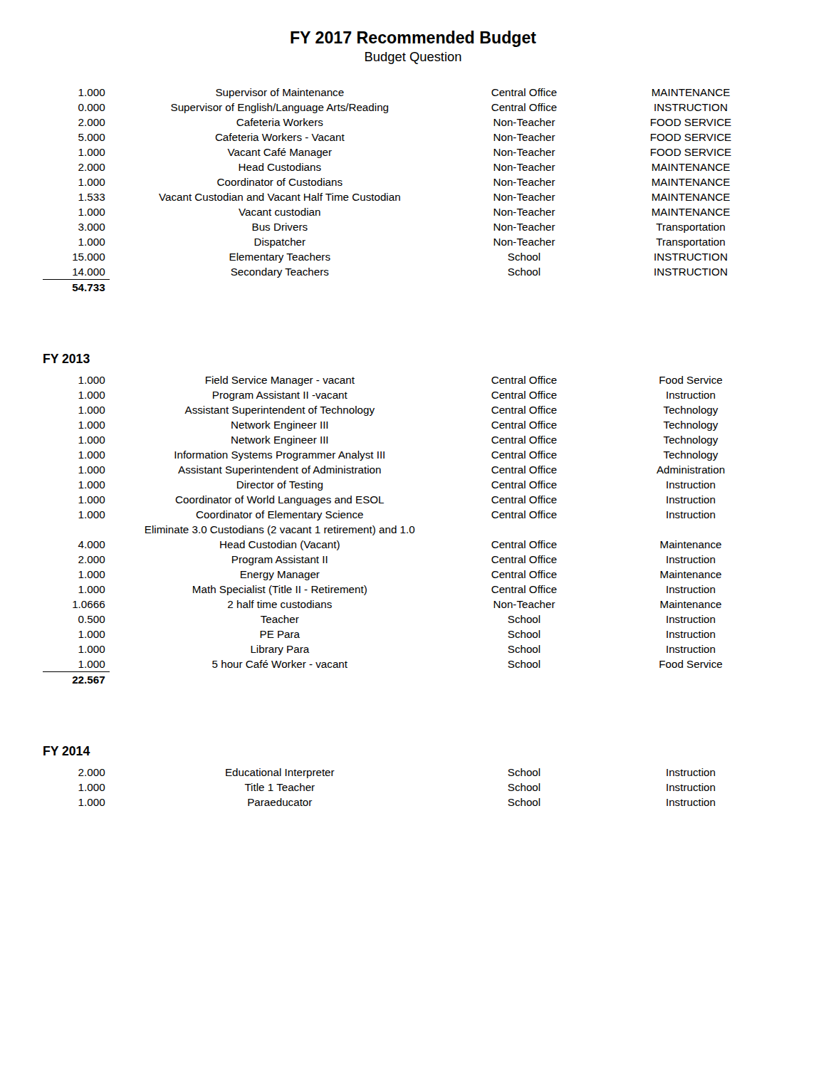FY 2017 Recommended Budget
Budget Question
| 1.000 | Supervisor of Maintenance | Central Office | MAINTENANCE |
| 0.000 | Supervisor of English/Language Arts/Reading | Central Office | INSTRUCTION |
| 2.000 | Cafeteria Workers | Non-Teacher | FOOD SERVICE |
| 5.000 | Cafeteria Workers - Vacant | Non-Teacher | FOOD SERVICE |
| 1.000 | Vacant Café Manager | Non-Teacher | FOOD SERVICE |
| 2.000 | Head Custodians | Non-Teacher | MAINTENANCE |
| 1.000 | Coordinator of Custodians | Non-Teacher | MAINTENANCE |
| 1.533 | Vacant Custodian and Vacant Half Time Custodian | Non-Teacher | MAINTENANCE |
| 1.000 | Vacant custodian | Non-Teacher | MAINTENANCE |
| 3.000 | Bus Drivers | Non-Teacher | Transportation |
| 1.000 | Dispatcher | Non-Teacher | Transportation |
| 15.000 | Elementary Teachers | School | INSTRUCTION |
| 14.000 | Secondary Teachers | School | INSTRUCTION |
| 54.733 | | | |
FY 2013
| 1.000 | Field Service Manager - vacant | Central Office | Food Service |
| 1.000 | Program Assistant II -vacant | Central Office | Instruction |
| 1.000 | Assistant Superintendent of Technology | Central Office | Technology |
| 1.000 | Network Engineer III | Central Office | Technology |
| 1.000 | Network Engineer III | Central Office | Technology |
| 1.000 | Information Systems Programmer Analyst III | Central Office | Technology |
| 1.000 | Assistant Superintendent of Administration | Central Office | Administration |
| 1.000 | Director of Testing | Central Office | Instruction |
| 1.000 | Coordinator of World Languages and ESOL | Central Office | Instruction |
| 1.000 | Coordinator of Elementary Science | Central Office | Instruction |
| | Eliminate 3.0 Custodians (2 vacant 1 retirement) and 1.0 | | |
| 4.000 | Head Custodian (Vacant) | Central Office | Maintenance |
| 2.000 | Program Assistant II | Central Office | Instruction |
| 1.000 | Energy Manager | Central Office | Maintenance |
| 1.000 | Math Specialist (Title II - Retirement) | Central Office | Instruction |
| 1.0666 | 2 half time custodians | Non-Teacher | Maintenance |
| 0.500 | Teacher | School | Instruction |
| 1.000 | PE Para | School | Instruction |
| 1.000 | Library Para | School | Instruction |
| 1.000 | 5 hour Café Worker - vacant | School | Food Service |
| 22.567 | | | |
FY 2014
| 2.000 | Educational Interpreter | School | Instruction |
| 1.000 | Title 1 Teacher | School | Instruction |
| 1.000 | Paraeducator | School | Instruction |